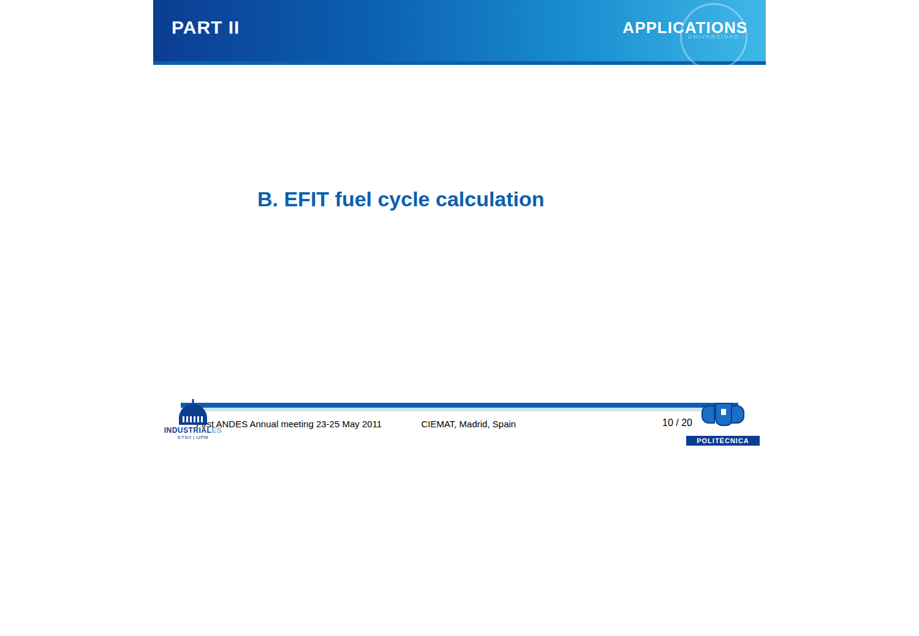PART II
APPLICATIONS
UNIVERSIDAD
B. EFIT fuel cycle calculation
First ANDES Annual meeting 23-25 May 2011 CIEMAT, Madrid, Spain
10 / 20
INDUSTRIALES
ETSII | UPM
POLITÉCNICA